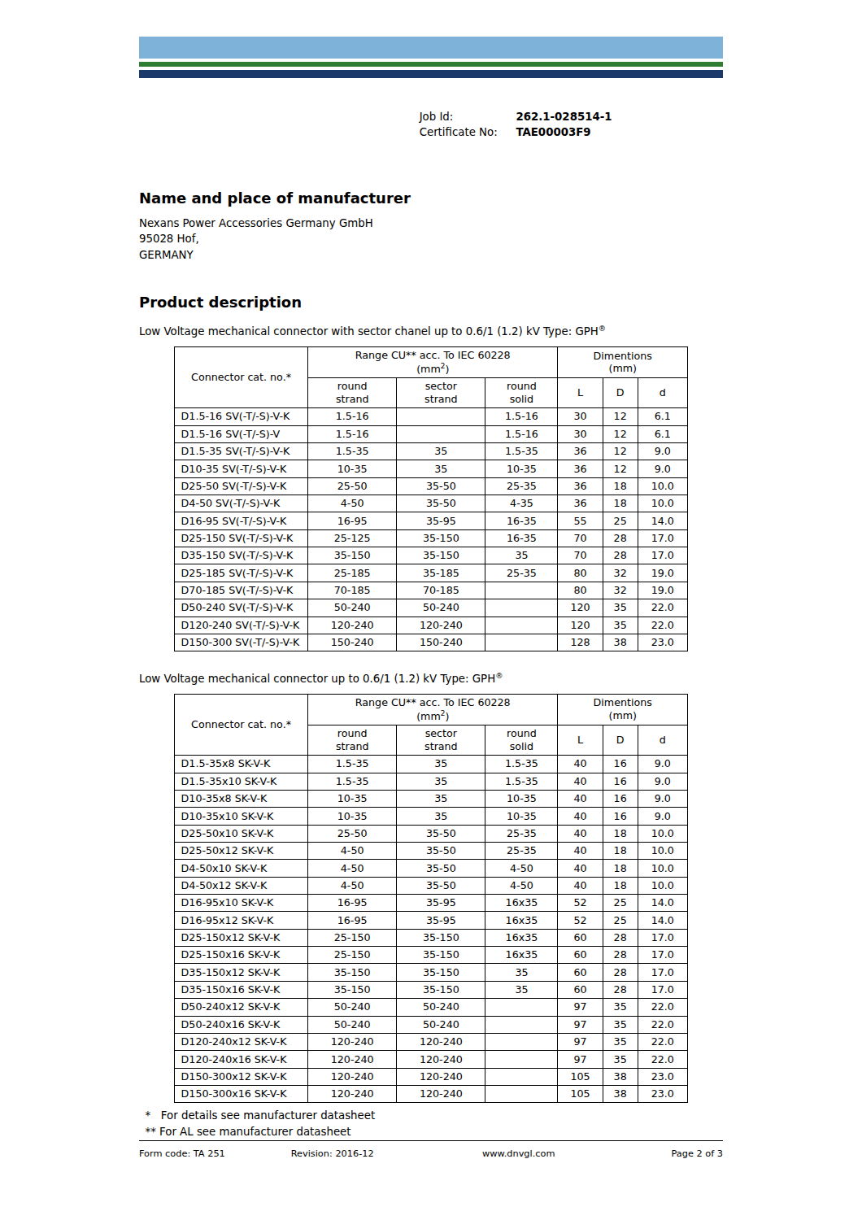| Job Id: | 262.1-028514-1 |
| Certificate No: | TAE00003F9 |
Name and place of manufacturer
Nexans Power Accessories Germany GmbH
95028 Hof,
GERMANY
Product description
Low Voltage mechanical connector with sector chanel up to 0.6/1 (1.2) kV Type: GPH®
| Connector cat. no.* | Range CU** acc. To IEC 60228 (mm 2 ) | Dimentions (mm) |
| --- | --- | --- |
| round strand | sector strand | round solid | L | D | d |
| D1.5-16 SV(-T/-S)-V-K | 1.5-16 | | 1.5-16 | 30 | 12 | 6.1 |
| D1.5-16 SV(-T/-S)-V | 1.5-16 | | 1.5-16 | 30 | 12 | 6.1 |
| D1.5-35 SV(-T/-S)-V-K | 1.5-35 | 35 | 1.5-35 | 36 | 12 | 9.0 |
| D10-35 SV(-T/-S)-V-K | 10-35 | 35 | 10-35 | 36 | 12 | 9.0 |
| D25-50 SV(-T/-S)-V-K | 25-50 | 35-50 | 25-35 | 36 | 18 | 10.0 |
| D4-50 SV(-T/-S)-V-K | 4-50 | 35-50 | 4-35 | 36 | 18 | 10.0 |
| D16-95 SV(-T/-S)-V-K | 16-95 | 35-95 | 16-35 | 55 | 25 | 14.0 |
| D25-150 SV(-T/-S)-V-K | 25-125 | 35-150 | 16-35 | 70 | 28 | 17.0 |
| D35-150 SV(-T/-S)-V-K | 35-150 | 35-150 | 35 | 70 | 28 | 17.0 |
| D25-185 SV(-T/-S)-V-K | 25-185 | 35-185 | 25-35 | 80 | 32 | 19.0 |
| D70-185 SV(-T/-S)-V-K | 70-185 | 70-185 | | 80 | 32 | 19.0 |
| D50-240 SV(-T/-S)-V-K | 50-240 | 50-240 | | 120 | 35 | 22.0 |
| D120-240 SV(-T/-S)-V-K | 120-240 | 120-240 | | 120 | 35 | 22.0 |
| D150-300 SV(-T/-S)-V-K | 150-240 | 150-240 | | 128 | 38 | 23.0 |
Low Voltage mechanical connector up to 0.6/1 (1.2) kV Type: GPH®
| Connector cat. no.* | Range CU** acc. To IEC 60228 (mm 2 ) | Dimentions (mm) |
| --- | --- | --- |
| round strand | sector strand | round solid | L | D | d |
| D1.5-35x8 SK-V-K | 1.5-35 | 35 | 1.5-35 | 40 | 16 | 9.0 |
| D1.5-35x10 SK-V-K | 1.5-35 | 35 | 1.5-35 | 40 | 16 | 9.0 |
| D10-35x8 SK-V-K | 10-35 | 35 | 10-35 | 40 | 16 | 9.0 |
| D10-35x10 SK-V-K | 10-35 | 35 | 10-35 | 40 | 16 | 9.0 |
| D25-50x10 SK-V-K | 25-50 | 35-50 | 25-35 | 40 | 18 | 10.0 |
| D25-50x12 SK-V-K | 4-50 | 35-50 | 25-35 | 40 | 18 | 10.0 |
| D4-50x10 SK-V-K | 4-50 | 35-50 | 4-50 | 40 | 18 | 10.0 |
| D4-50x12 SK-V-K | 4-50 | 35-50 | 4-50 | 40 | 18 | 10.0 |
| D16-95x10 SK-V-K | 16-95 | 35-95 | 16x35 | 52 | 25 | 14.0 |
| D16-95x12 SK-V-K | 16-95 | 35-95 | 16x35 | 52 | 25 | 14.0 |
| D25-150x12 SK-V-K | 25-150 | 35-150 | 16x35 | 60 | 28 | 17.0 |
| D25-150x16 SK-V-K | 25-150 | 35-150 | 16x35 | 60 | 28 | 17.0 |
| D35-150x12 SK-V-K | 35-150 | 35-150 | 35 | 60 | 28 | 17.0 |
| D35-150x16 SK-V-K | 35-150 | 35-150 | 35 | 60 | 28 | 17.0 |
| D50-240x12 SK-V-K | 50-240 | 50-240 | | 97 | 35 | 22.0 |
| D50-240x16 SK-V-K | 50-240 | 50-240 | | 97 | 35 | 22.0 |
| D120-240x12 SK-V-K | 120-240 | 120-240 | | 97 | 35 | 22.0 |
| D120-240x16 SK-V-K | 120-240 | 120-240 | | 97 | 35 | 22.0 |
| D150-300x12 SK-V-K | 120-240 | 120-240 | | 105 | 38 | 23.0 |
| D150-300x16 SK-V-K | 120-240 | 120-240 | | 105 | 38 | 23.0 |
* For details see manufacturer datasheet
** For AL see manufacturer datasheet
Form code: TA 251 Revision: 2016-12 www.dnvgl.com Page 2 of 3